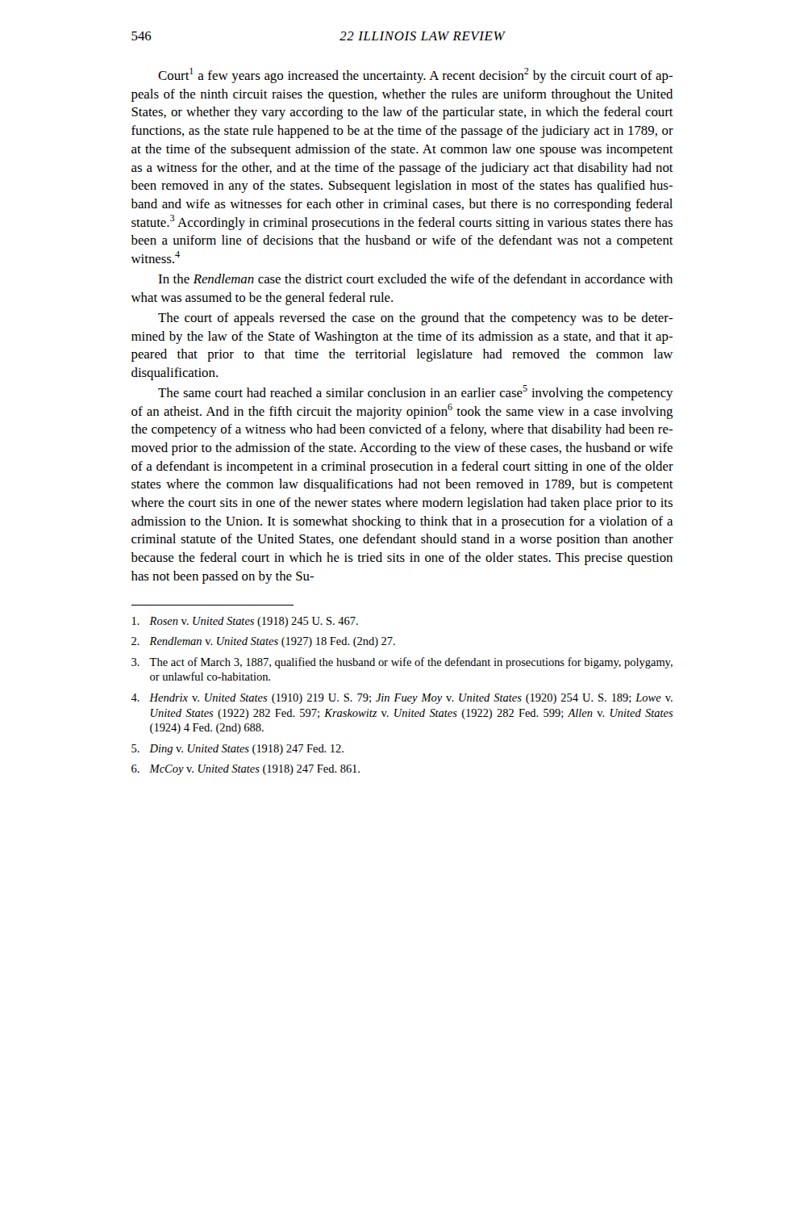546 22 Illinois Law Review
Court1 a few years ago increased the uncertainty. A recent decision2 by the circuit court of appeals of the ninth circuit raises the question, whether the rules are uniform throughout the United States, or whether they vary according to the law of the particular state, in which the federal court functions, as the state rule happened to be at the time of the passage of the judiciary act in 1789, or at the time of the subsequent admission of the state. At common law one spouse was incompetent as a witness for the other, and at the time of the passage of the judiciary act that disability had not been removed in any of the states. Subsequent legislation in most of the states has qualified husband and wife as witnesses for each other in criminal cases, but there is no corresponding federal statute.3 Accordingly in criminal prosecutions in the federal courts sitting in various states there has been a uniform line of decisions that the husband or wife of the defendant was not a competent witness.4
In the Rendleman case the district court excluded the wife of the defendant in accordance with what was assumed to be the general federal rule.
The court of appeals reversed the case on the ground that the competency was to be determined by the law of the State of Washington at the time of its admission as a state, and that it appeared that prior to that time the territorial legislature had removed the common law disqualification.
The same court had reached a similar conclusion in an earlier case5 involving the competency of an atheist. And in the fifth circuit the majority opinion6 took the same view in a case involving the competency of a witness who had been convicted of a felony, where that disability had been removed prior to the admission of the state. According to the view of these cases, the husband or wife of a defendant is incompetent in a criminal prosecution in a federal court sitting in one of the older states where the common law disqualifications had not been removed in 1789, but is competent where the court sits in one of the newer states where modern legislation had taken place prior to its admission to the Union. It is somewhat shocking to think that in a prosecution for a violation of a criminal statute of the United States, one defendant should stand in a worse position than another because the federal court in which he is tried sits in one of the older states. This precise question has not been passed on by the Su-
Rosen v. United States (1918) 245 U. S. 467.
Rendleman v. United States (1927) 18 Fed. (2nd) 27.
The act of March 3, 1887, qualified the husband or wife of the defendant in prosecutions for bigamy, polygamy, or unlawful co-habitation.
Hendrix v. United States (1910) 219 U. S. 79; Jin Fuey Moy v. United States (1920) 254 U. S. 189; Lowe v. United States (1922) 282 Fed. 597; Kraskowitz v. United States (1922) 282 Fed. 599; Allen v. United States (1924) 4 Fed. (2nd) 688.
Ding v. United States (1918) 247 Fed. 12.
McCoy v. United States (1918) 247 Fed. 861.